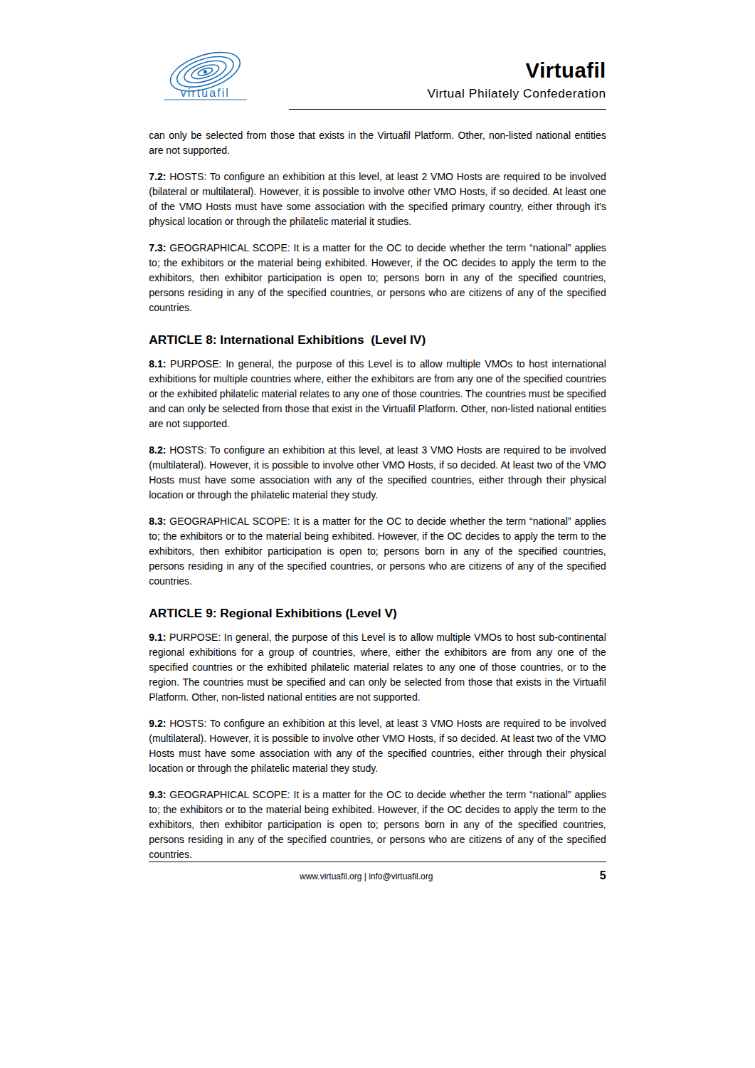virtuafil
Virtuafil
Virtual Philately Confederation
can only be selected from those that exists in the Virtuafil Platform. Other, non-listed national entities are not supported.
7.2: HOSTS: To configure an exhibition at this level, at least 2 VMO Hosts are required to be involved (bilateral or multilateral). However, it is possible to involve other VMO Hosts, if so decided. At least one of the VMO Hosts must have some association with the specified primary country, either through it's physical location or through the philatelic material it studies.
7.3: GEOGRAPHICAL SCOPE: It is a matter for the OC to decide whether the term “national” applies to; the exhibitors or the material being exhibited. However, if the OC decides to apply the term to the exhibitors, then exhibitor participation is open to; persons born in any of the specified countries, persons residing in any of the specified countries, or persons who are citizens of any of the specified countries.
ARTICLE 8: International Exhibitions (Level IV)
8.1: PURPOSE: In general, the purpose of this Level is to allow multiple VMOs to host international exhibitions for multiple countries where, either the exhibitors are from any one of the specified countries or the exhibited philatelic material relates to any one of those countries. The countries must be specified and can only be selected from those that exist in the Virtuafil Platform. Other, non-listed national entities are not supported.
8.2: HOSTS: To configure an exhibition at this level, at least 3 VMO Hosts are required to be involved (multilateral). However, it is possible to involve other VMO Hosts, if so decided. At least two of the VMO Hosts must have some association with any of the specified countries, either through their physical location or through the philatelic material they study.
8.3: GEOGRAPHICAL SCOPE: It is a matter for the OC to decide whether the term “national” applies to; the exhibitors or to the material being exhibited. However, if the OC decides to apply the term to the exhibitors, then exhibitor participation is open to; persons born in any of the specified countries, persons residing in any of the specified countries, or persons who are citizens of any of the specified countries.
ARTICLE 9: Regional Exhibitions (Level V)
9.1: PURPOSE: In general, the purpose of this Level is to allow multiple VMOs to host sub-continental regional exhibitions for a group of countries, where, either the exhibitors are from any one of the specified countries or the exhibited philatelic material relates to any one of those countries, or to the region. The countries must be specified and can only be selected from those that exists in the Virtuafil Platform. Other, non-listed national entities are not supported.
9.2: HOSTS: To configure an exhibition at this level, at least 3 VMO Hosts are required to be involved (multilateral). However, it is possible to involve other VMO Hosts, if so decided. At least two of the VMO Hosts must have some association with any of the specified countries, either through their physical location or through the philatelic material they study.
9.3: GEOGRAPHICAL SCOPE: It is a matter for the OC to decide whether the term “national” applies to; the exhibitors or to the material being exhibited. However, if the OC decides to apply the term to the exhibitors, then exhibitor participation is open to; persons born in any of the specified countries, persons residing in any of the specified countries, or persons who are citizens of any of the specified countries.
www.virtuafil.org | info@virtuafil.org
5